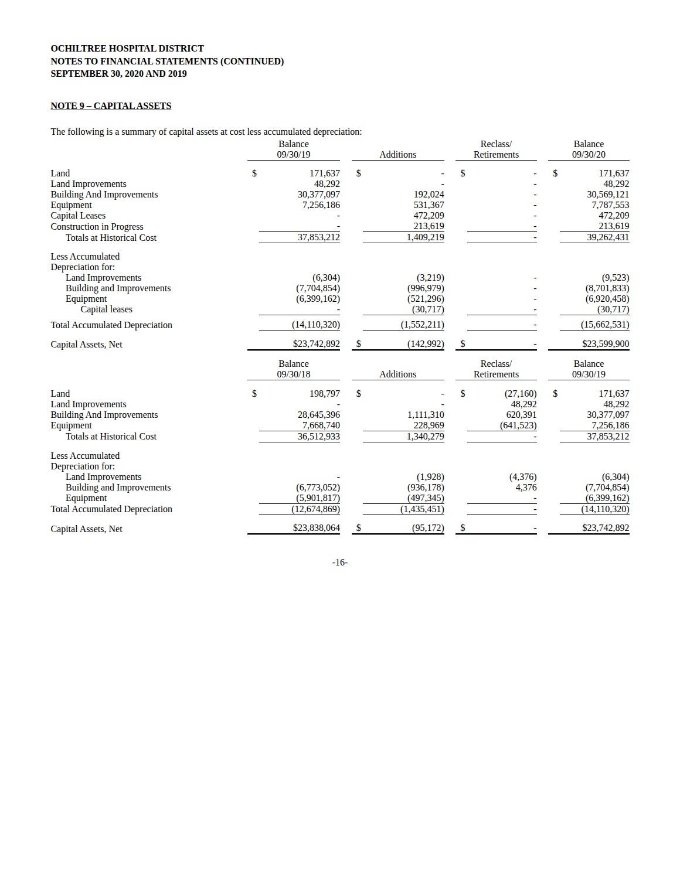OCHILTREE HOSPITAL DISTRICT
NOTES TO FINANCIAL STATEMENTS (CONTINUED)
SEPTEMBER 30, 2020 AND 2019
NOTE 9 – CAPITAL ASSETS
The following is a summary of capital assets at cost less accumulated depreciation:
| | Balance | | | | Reclass/ | | Balance |
| | 09/30/19 | | Additions | | Retirements | | 09/30/20 |
| Land | $ | 171,637 | | $ | - | | $ | - | | $ | 171,637 |
| Land Improvements | | 48,292 | | | - | | | - | | | 48,292 |
| Building And Improvements | | 30,377,097 | | | 192,024 | | | - | | | 30,569,121 |
| Equipment | | 7,256,186 | | | 531,367 | | | - | | | 7,787,553 |
| Capital Leases | | - | | | 472,209 | | | - | | | 472,209 |
| Construction in Progress | | - | | | 213,619 | | | - | | | 213,619 |
| Totals at Historical Cost | | 37,853,212 | | | 1,409,219 | | | - | | | 39,262,431 |
| Less Accumulated | |
| Depreciation for: | |
| Land Improvements | | (6,304) | | | (3,219) | | | - | | | (9,523) |
| Building and Improvements | | (7,704,854) | | | (996,979) | | | - | | | (8,701,833) |
| Equipment | | (6,399,162) | | | (521,296) | | | - | | | (6,920,458) |
| Capital leases | | - | | | (30,717) | | | - | | | (30,717) |
| Total Accumulated Depreciation | | (14,110,320) | | | (1,552,211) | | | - | | | (15,662,531) |
| Capital Assets, Net | $23,742,892 | | $ | (142,992) | | $ | - | | $23,599,900 |
| | Balance | | | | Reclass/ | | Balance |
| | 09/30/18 | | Additions | | Retirements | | 09/30/19 |
| Land | $ | 198,797 | | $ | - | | $ | (27,160) | | $ | 171,637 |
| Land Improvements | | - | | | - | | | 48,292 | | | 48,292 |
| Building And Improvements | | 28,645,396 | | | 1,111,310 | | | 620,391 | | | 30,377,097 |
| Equipment | | 7,668,740 | | | 228,969 | | | (641,523) | | | 7,256,186 |
| Totals at Historical Cost | | 36,512,933 | | | 1,340,279 | | | - | | | 37,853,212 |
| Less Accumulated | |
| Depreciation for: | |
| Land Improvements | | - | | | (1,928) | | | (4,376) | | | (6,304) |
| Building and Improvements | | (6,773,052) | | | (936,178) | | | 4,376 | | | (7,704,854) |
| Equipment | | (5,901,817) | | | (497,345) | | | - | | | (6,399,162) |
| Total Accumulated Depreciation | | (12,674,869) | | | (1,435,451) | | | - | | | (14,110,320) |
| Capital Assets, Net | $23,838,064 | | $ | (95,172) | | $ | - | | $23,742,892 |
-16-